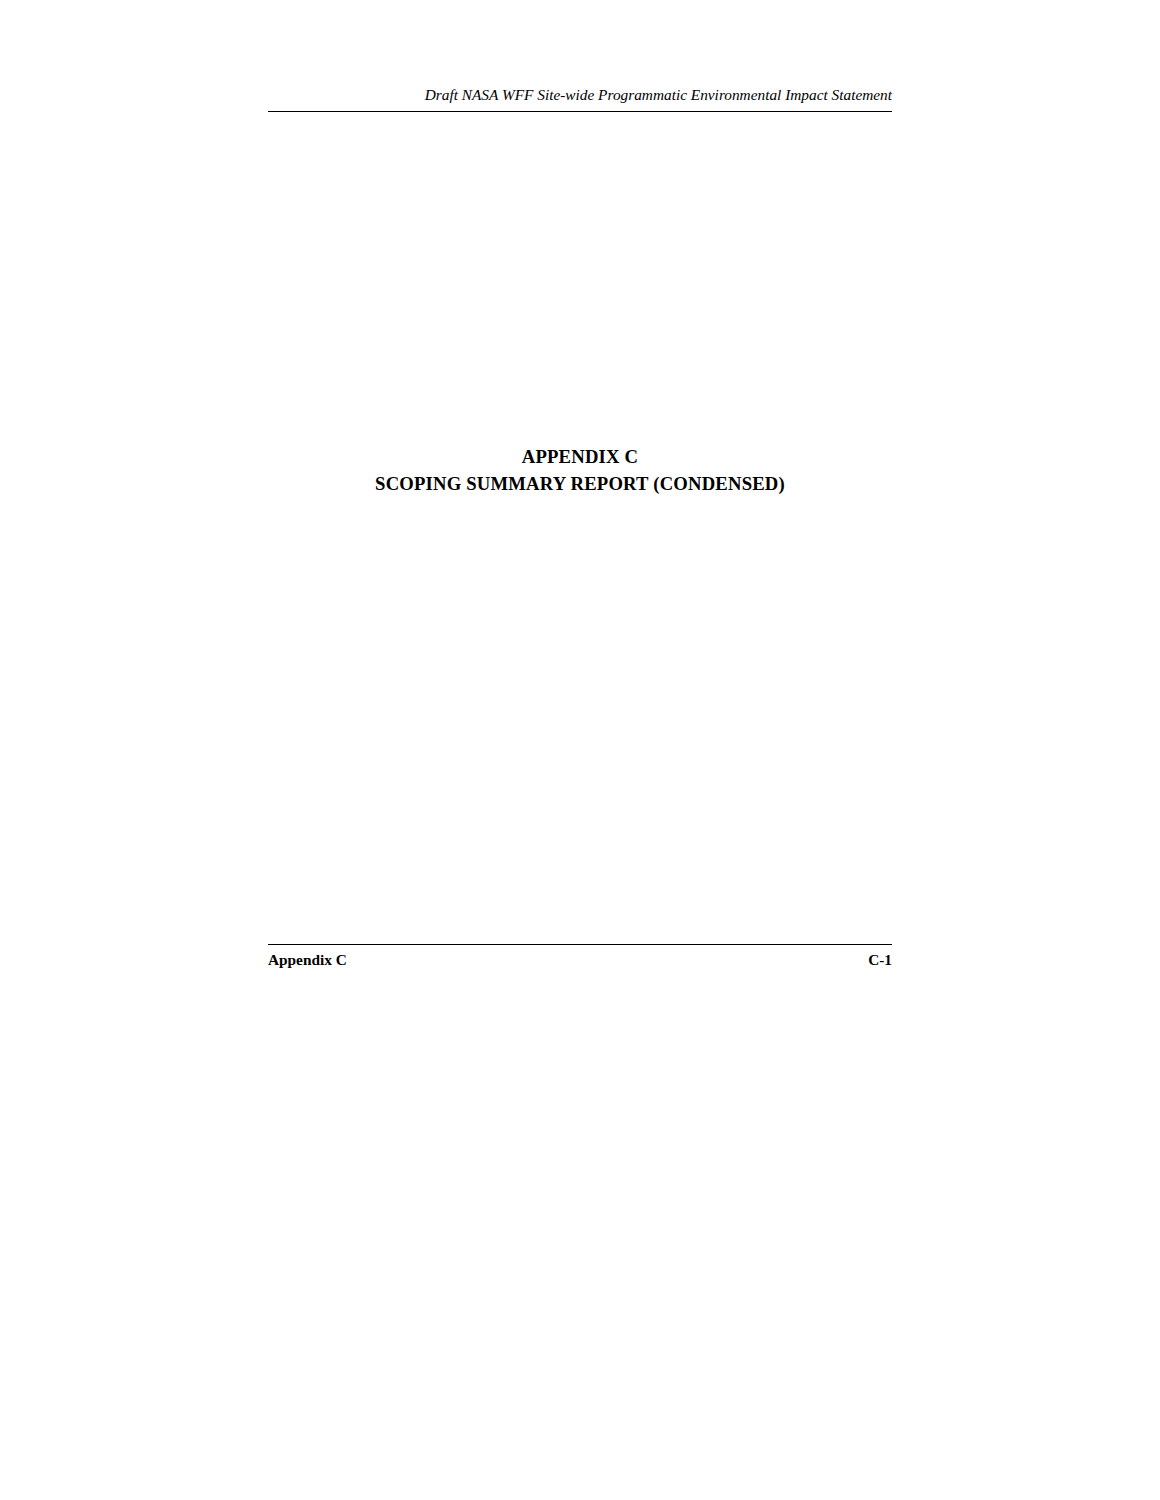Draft NASA WFF Site-wide Programmatic Environmental Impact Statement
APPENDIX C
SCOPING SUMMARY REPORT (CONDENSED)
Appendix C C-1